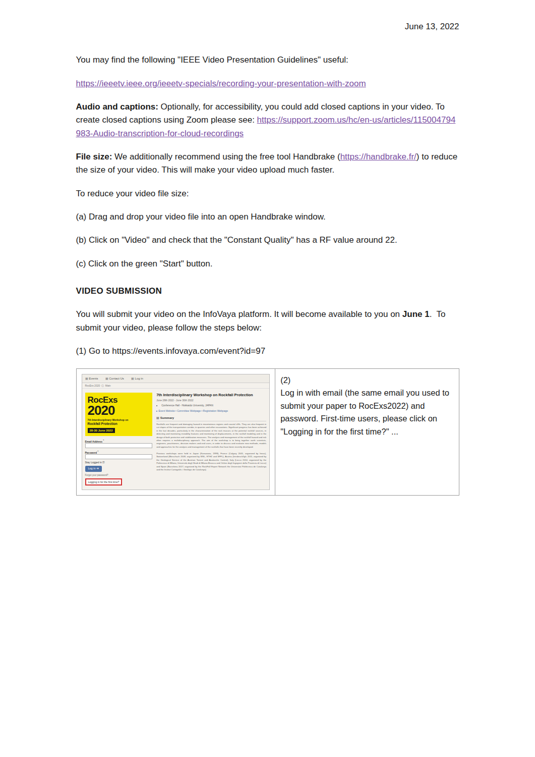June 13, 2022
You may find the following "IEEE Video Presentation Guidelines" useful:
https://ieeetv.ieee.org/ieeetv-specials/recording-your-presentation-with-zoom
Audio and captions: Optionally, for accessibility, you could add closed captions in your video. To create closed captions using Zoom please see: https://support.zoom.us/hc/en-us/articles/115004794983-Audio-transcription-for-cloud-recordings
File size: We additionally recommend using the free tool Handbrake (https://handbrake.fr/) to reduce the size of your video. This will make your video upload much faster.
To reduce your video file size:
(a) Drag and drop your video file into an open Handbrake window.
(b) Click on "Video" and check that the "Constant Quality" has a RF value around 22.
(c) Click on the green "Start" button.
VIDEO SUBMISSION
You will submit your video on the InfoVaya platform. It will become available to you on June 1. To submit your video, please follow the steps below:
(1) Go to https://events.infovaya.com/event?id=97
| Events Contact Us Log in RocExs 2020 ⓘ Main RocExs 2020 7th Interdisciplinary Workshop on Rockfall Protection 28-30 June 2022 Email Address * Password * Stay Logged in ☑ Log in ➜ Forgot your password? Logging in for the first time? 7th Interdisciplinary Workshop on Rockfall Protection June 28th 2022 - June 30th 2022 Conference Hall - Hokkaido University, JAPAN ▸ Event Website • Committee Webpage • Registration Webpage Summary Rockfalls are frequent and damaging hazard in mountainous regions and coastal cliffs. They are also frequent in cut slopes of the transportation corridor, in quarries and other excavations. Significant progress has been achieved in the last decades, particularly in the characterization of the rock masses at the potential rockfall sources, in detecting and monitoring instability features and monitoring of displacements, in the rockfall modeling and in the design of both protective and stabilization measures. The analysis and management of the rockfall hazard and risk often requires a multidisciplinary approach. The aim of the workshop is to bring together earth scientists, engineers, practitioners, decision makers and end users, in order to discuss and evaluate new methods, models and approaches for the analysis and management of the rockfalls that have been recently developed. Previous workshops were held in Japan (Kanazawa, 1999), France (Calgary 2005, organized by Ineas), Switzerland (Morschach 2008, organized by WSL, ETHZ and SFFL), Austria (Innsbruck/Igls 2011, organized by the Geological Service of the Austrian Torrent and Avalanche Control), Italy (Lecco 2014, organized by the Politecnico di Milano, Università degli Studi di Milano-Bicocca and Online degli Ingegneri della Provincia di Lecco) and Spain (Barcelona 2017, organized by the RockFall Expert Network the Universitat Politècnica de Catalunya and the Institut Cartogràfic i Geològic de Catalunya). | (2) Log in with email (the same email you used to submit your paper to RocExs2022) and password. First-time users, please click on "Logging in for the first time?" ... |